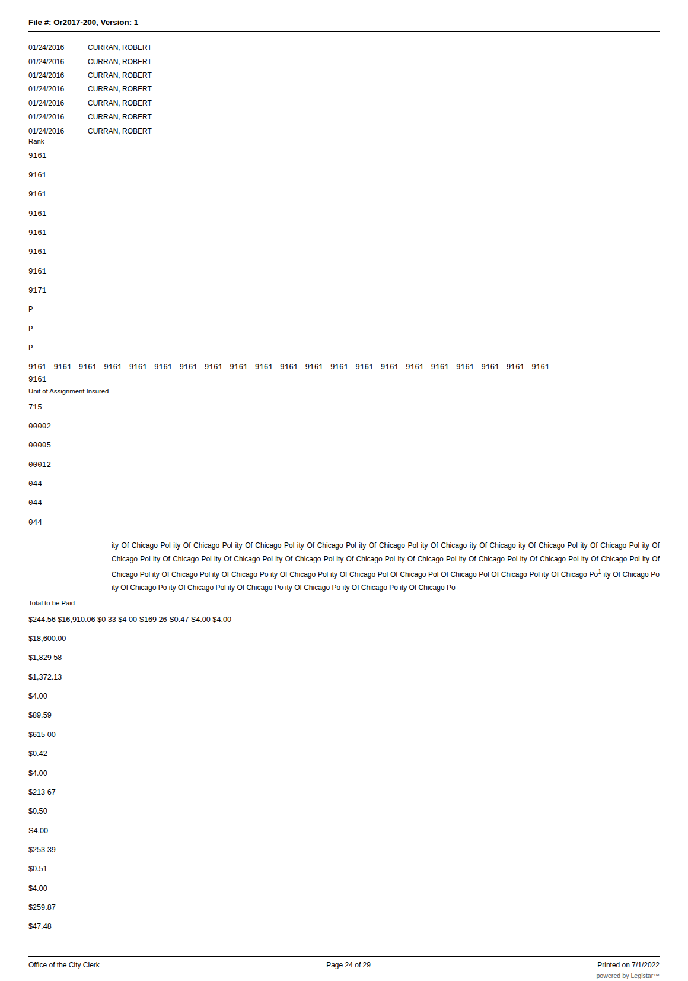File #: Or2017-200, Version: 1
| 01/24/2016 | CURRAN, ROBERT |
| 01/24/2016 | CURRAN, ROBERT |
| 01/24/2016 | CURRAN, ROBERT |
| 01/24/2016 | CURRAN, ROBERT |
| 01/24/2016 | CURRAN, ROBERT |
| 01/24/2016 | CURRAN, ROBERT |
| 01/24/2016 | CURRAN, ROBERT |
Rank
9161
9161
9161
9161
9161
9161
9161
9171
P
P
P
9161 9161 9161 9161 9161 9161 9161 9161 9161 9161 9161 9161 9161 9161 9161 9161 9161 9161 9161 9161 9161
9161
Unit of Assignment Insured
715
00002
00005
00012
044
044
044
ity Of Chicago Pol ity Of Chicago Pol ity Of Chicago Pol ity Of Chicago Pol ity Of Chicago Pol ity Of Chicago ity Of Chicago ity Of Chicago Pol ity Of Chicago Pol ity Of Chicago Pol ity Of Chicago Pol ity Of Chicago Pol ity Of Chicago Pol ity Of Chicago Pol ity Of Chicago Pol ity Of Chicago Pol ity Of Chicago Pol ity Of Chicago Pol ity Of Chicago Pol ity Of Chicago Pol ity Of Chicago Po ity Of Chicago Pol ity Of Chicago Pol Of Chicago Pol Of Chicago Pol Of Chicago Pol ity Of Chicago Po1 ity Of Chicago Po ity Of Chicago Po ity Of Chicago Pol ity Of Chicago Po ity Of Chicago Po ity Of Chicago Po ity Of Chicago Po
Total to be Paid
$244.56 $16,910.06 $0 33 $4 00 S169 26 S0.47 S4.00 $4.00
$18,600.00
$1,829 58
$1,372.13
$4.00
$89.59
$615 00
$0.42
$4.00
$213 67
$0.50
S4.00
$253 39
$0.51
$4.00
$259.87
$47.48
Office of the City Clerk Page 24 of 29 Printed on 7/1/2022
powered by Legistar™